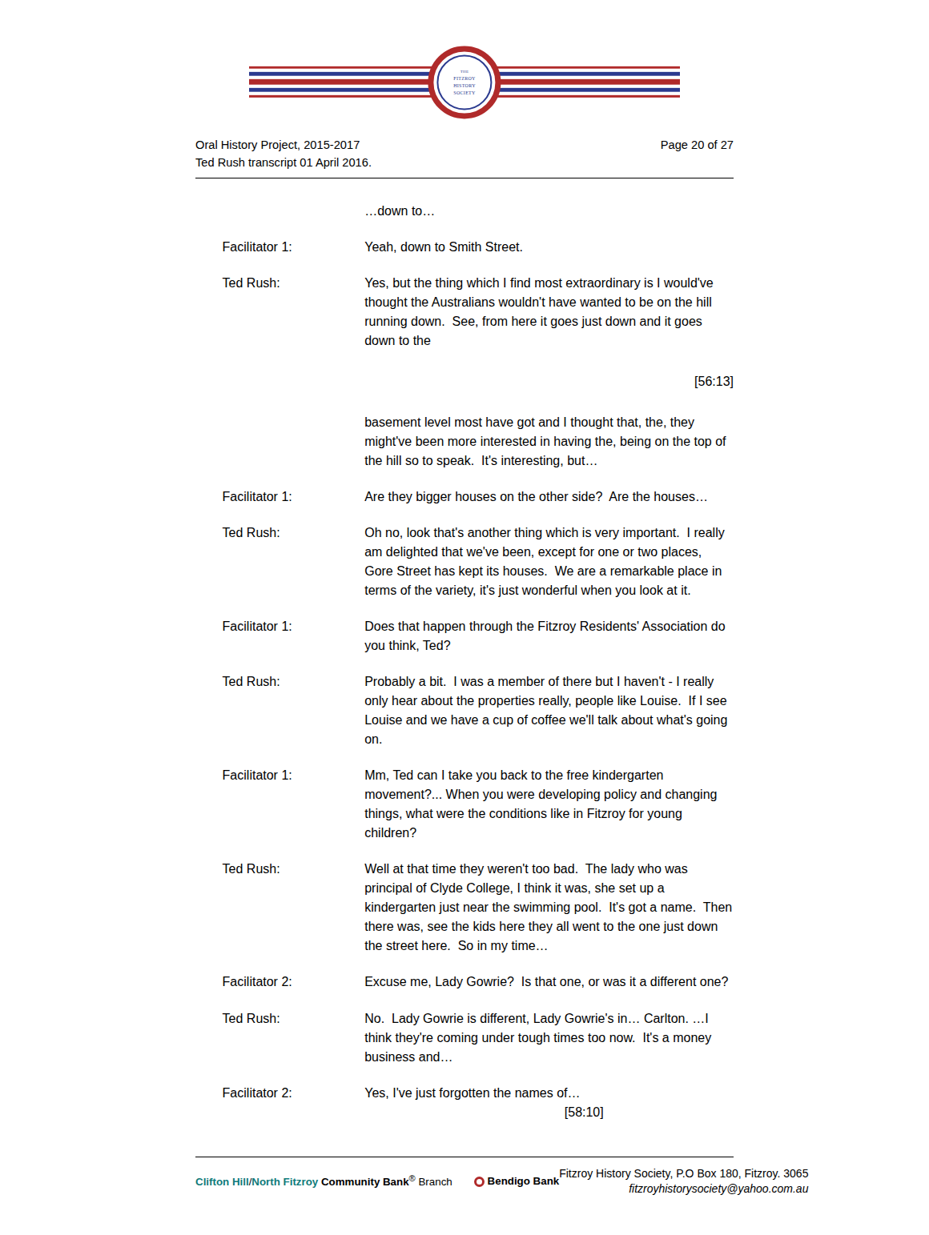The Fitzroy History Society
Oral History Project, 2015-2017
Ted Rush transcript 01 April 2016.
Page 20 of 27
…down to…
Facilitator 1:
Yeah, down to Smith Street.
Ted Rush:
Yes, but the thing which I find most extraordinary is I would've thought the Australians wouldn't have wanted to be on the hill running down. See, from here it goes just down and it goes down to the
[56:13]
basement level most have got and I thought that, the, they might've been more interested in having the, being on the top of the hill so to speak. It's interesting, but…
Facilitator 1:
Are they bigger houses on the other side? Are the houses…
Ted Rush:
Oh no, look that's another thing which is very important. I really am delighted that we've been, except for one or two places, Gore Street has kept its houses. We are a remarkable place in terms of the variety, it's just wonderful when you look at it.
Facilitator 1:
Does that happen through the Fitzroy Residents' Association do you think, Ted?
Ted Rush:
Probably a bit. I was a member of there but I haven't - I really only hear about the properties really, people like Louise. If I see Louise and we have a cup of coffee we'll talk about what's going on.
Facilitator 1:
Mm, Ted can I take you back to the free kindergarten movement?... When you were developing policy and changing things, what were the conditions like in Fitzroy for young children?
Ted Rush:
Well at that time they weren't too bad. The lady who was principal of Clyde College, I think it was, she set up a kindergarten just near the swimming pool. It's got a name. Then there was, see the kids here they all went to the one just down the street here. So in my time…
Facilitator 2:
Excuse me, Lady Gowrie? Is that one, or was it a different one?
Ted Rush:
No. Lady Gowrie is different, Lady Gowrie's in… Carlton. …I think they're coming under tough times too now. It's a money business and…
Facilitator 2:
Yes, I've just forgotten the names of…[58:10]
Clifton Hill/North Fitzroy Community Bank® Branch
Bendigo Bank
Fitzroy History Society, P.O Box 180, Fitzroy. 3065
fitzroyhistorysociety@yahoo.com.au